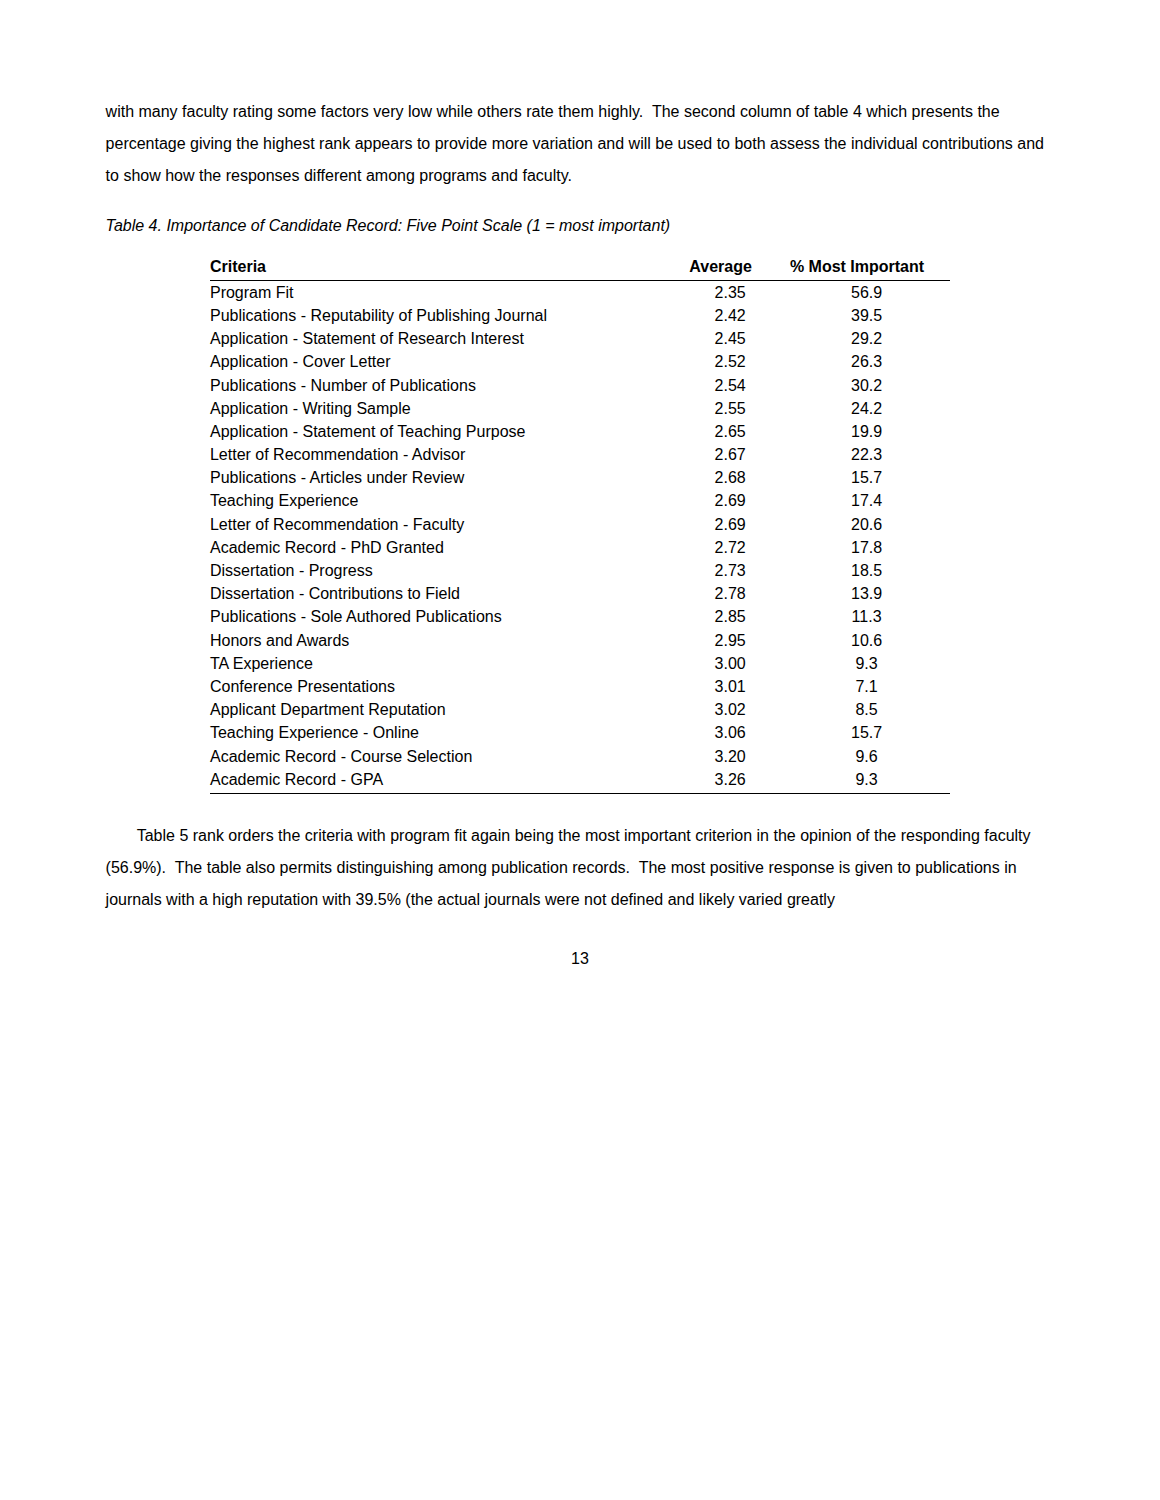with many faculty rating some factors very low while others rate them highly. The second column of table 4 which presents the percentage giving the highest rank appears to provide more variation and will be used to both assess the individual contributions and to show how the responses different among programs and faculty.
Table 4. Importance of Candidate Record: Five Point Scale (1 = most important)
| Criteria | Average | % Most Important |
| --- | --- | --- |
| Program Fit | 2.35 | 56.9 |
| Publications - Reputability of Publishing Journal | 2.42 | 39.5 |
| Application - Statement of Research Interest | 2.45 | 29.2 |
| Application - Cover Letter | 2.52 | 26.3 |
| Publications - Number of Publications | 2.54 | 30.2 |
| Application - Writing Sample | 2.55 | 24.2 |
| Application - Statement of Teaching Purpose | 2.65 | 19.9 |
| Letter of Recommendation - Advisor | 2.67 | 22.3 |
| Publications - Articles under Review | 2.68 | 15.7 |
| Teaching Experience | 2.69 | 17.4 |
| Letter of Recommendation - Faculty | 2.69 | 20.6 |
| Academic Record - PhD Granted | 2.72 | 17.8 |
| Dissertation - Progress | 2.73 | 18.5 |
| Dissertation - Contributions to Field | 2.78 | 13.9 |
| Publications - Sole Authored Publications | 2.85 | 11.3 |
| Honors and Awards | 2.95 | 10.6 |
| TA Experience | 3.00 | 9.3 |
| Conference Presentations | 3.01 | 7.1 |
| Applicant Department Reputation | 3.02 | 8.5 |
| Teaching Experience - Online | 3.06 | 15.7 |
| Academic Record - Course Selection | 3.20 | 9.6 |
| Academic Record - GPA | 3.26 | 9.3 |
Table 5 rank orders the criteria with program fit again being the most important criterion in the opinion of the responding faculty (56.9%). The table also permits distinguishing among publication records. The most positive response is given to publications in journals with a high reputation with 39.5% (the actual journals were not defined and likely varied greatly
13